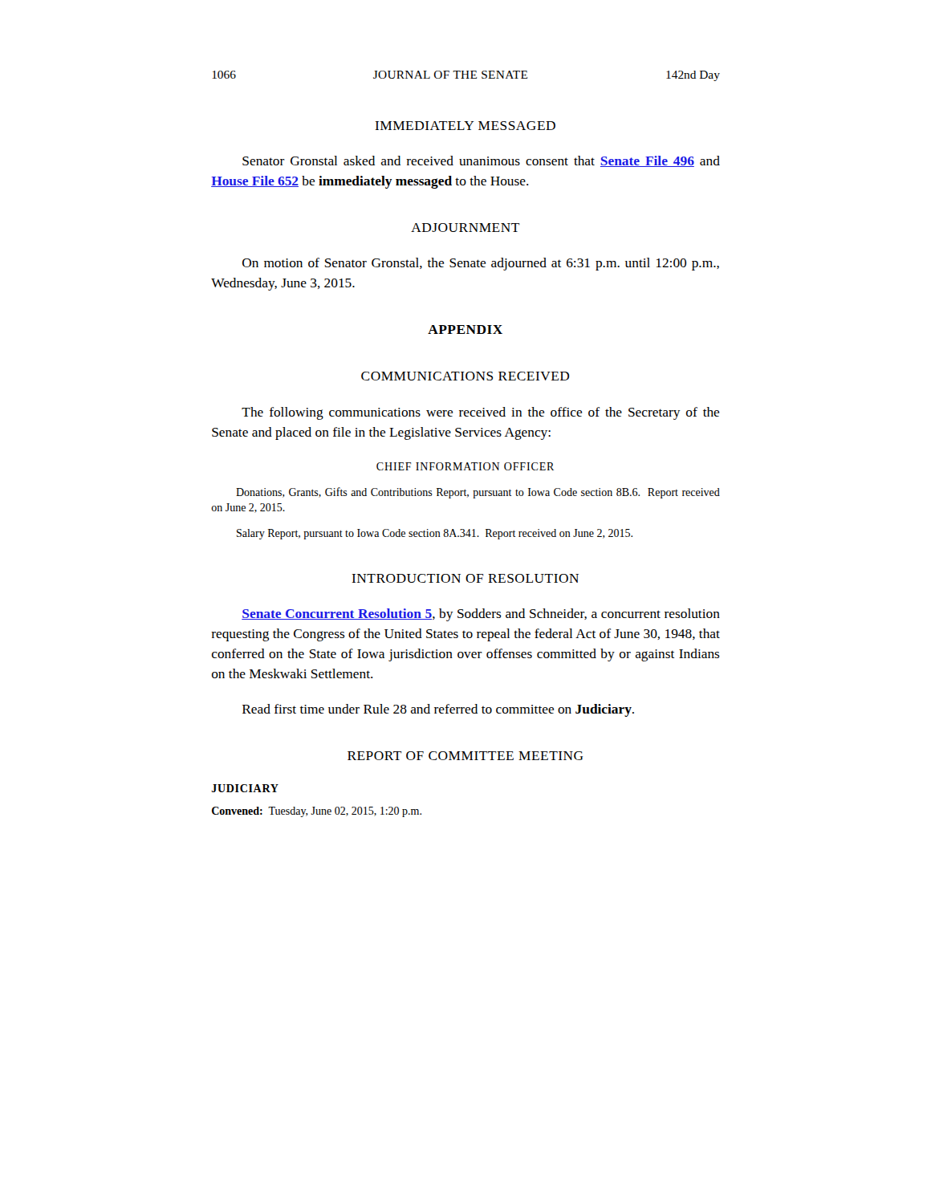1066 JOURNAL OF THE SENATE 142nd Day
IMMEDIATELY MESSAGED
Senator Gronstal asked and received unanimous consent that Senate File 496 and House File 652 be immediately messaged to the House.
ADJOURNMENT
On motion of Senator Gronstal, the Senate adjourned at 6:31 p.m. until 12:00 p.m., Wednesday, June 3, 2015.
APPENDIX
COMMUNICATIONS RECEIVED
The following communications were received in the office of the Secretary of the Senate and placed on file in the Legislative Services Agency:
CHIEF INFORMATION OFFICER
Donations, Grants, Gifts and Contributions Report, pursuant to Iowa Code section 8B.6. Report received on June 2, 2015.
Salary Report, pursuant to Iowa Code section 8A.341. Report received on June 2, 2015.
INTRODUCTION OF RESOLUTION
Senate Concurrent Resolution 5, by Sodders and Schneider, a concurrent resolution requesting the Congress of the United States to repeal the federal Act of June 30, 1948, that conferred on the State of Iowa jurisdiction over offenses committed by or against Indians on the Meskwaki Settlement.
Read first time under Rule 28 and referred to committee on Judiciary.
REPORT OF COMMITTEE MEETING
JUDICIARY
Convened: Tuesday, June 02, 2015, 1:20 p.m.